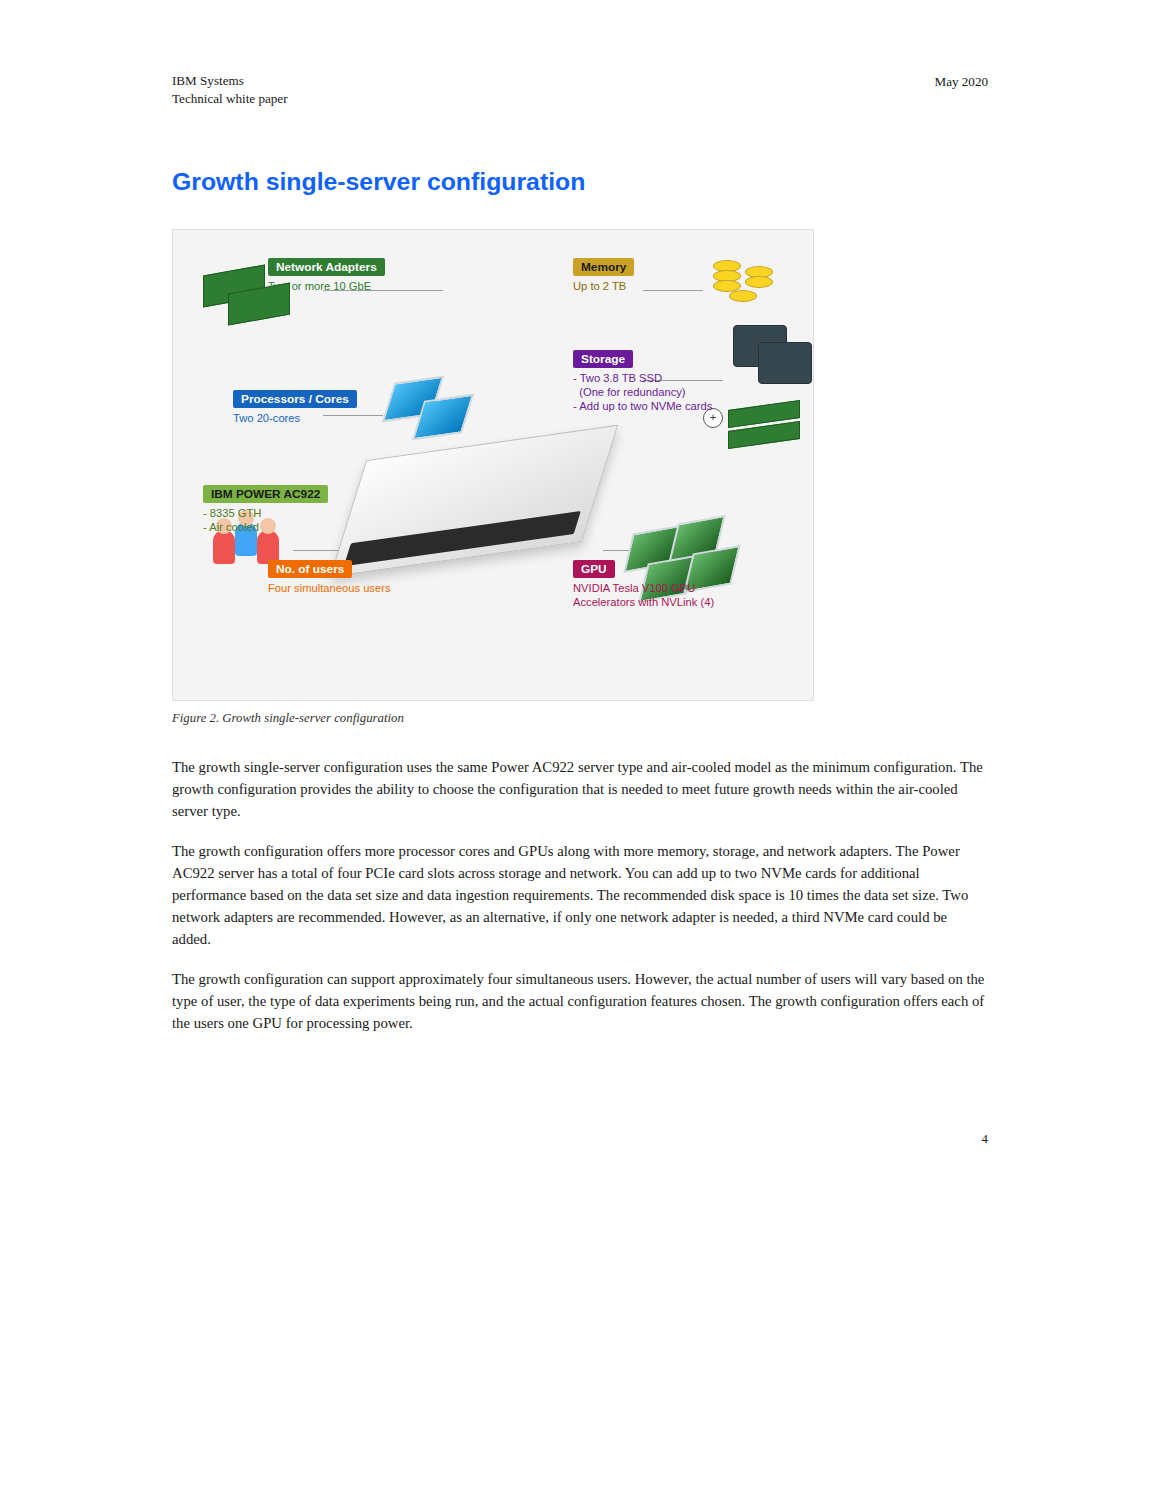IBM Systems
Technical white paper
May 2020
Growth single-server configuration
+
Network Adapters Two or more 10 GbE
Memory Up to 2 TB
Storage - Two 3.8 TB SSD
(One for redundancy)
- Add up to two NVMe cards
Processors / Cores Two 20-cores
IBM POWER AC922 - 8335 GTH
- Air cooled
GPU NVIDIA Tesla V100 GPU
Accelerators with NVLink (4)
No. of users Four simultaneous users
Figure 2. Growth single-server configuration
The growth single-server configuration uses the same Power AC922 server type and air-cooled model as the minimum configuration. The growth configuration provides the ability to choose the configuration that is needed to meet future growth needs within the air-cooled server type.
The growth configuration offers more processor cores and GPUs along with more memory, storage, and network adapters. The Power AC922 server has a total of four PCIe card slots across storage and network. You can add up to two NVMe cards for additional performance based on the data set size and data ingestion requirements. The recommended disk space is 10 times the data set size. Two network adapters are recommended. However, as an alternative, if only one network adapter is needed, a third NVMe card could be added.
The growth configuration can support approximately four simultaneous users. However, the actual number of users will vary based on the type of user, the type of data experiments being run, and the actual configuration features chosen. The growth configuration offers each of the users one GPU for processing power.
4